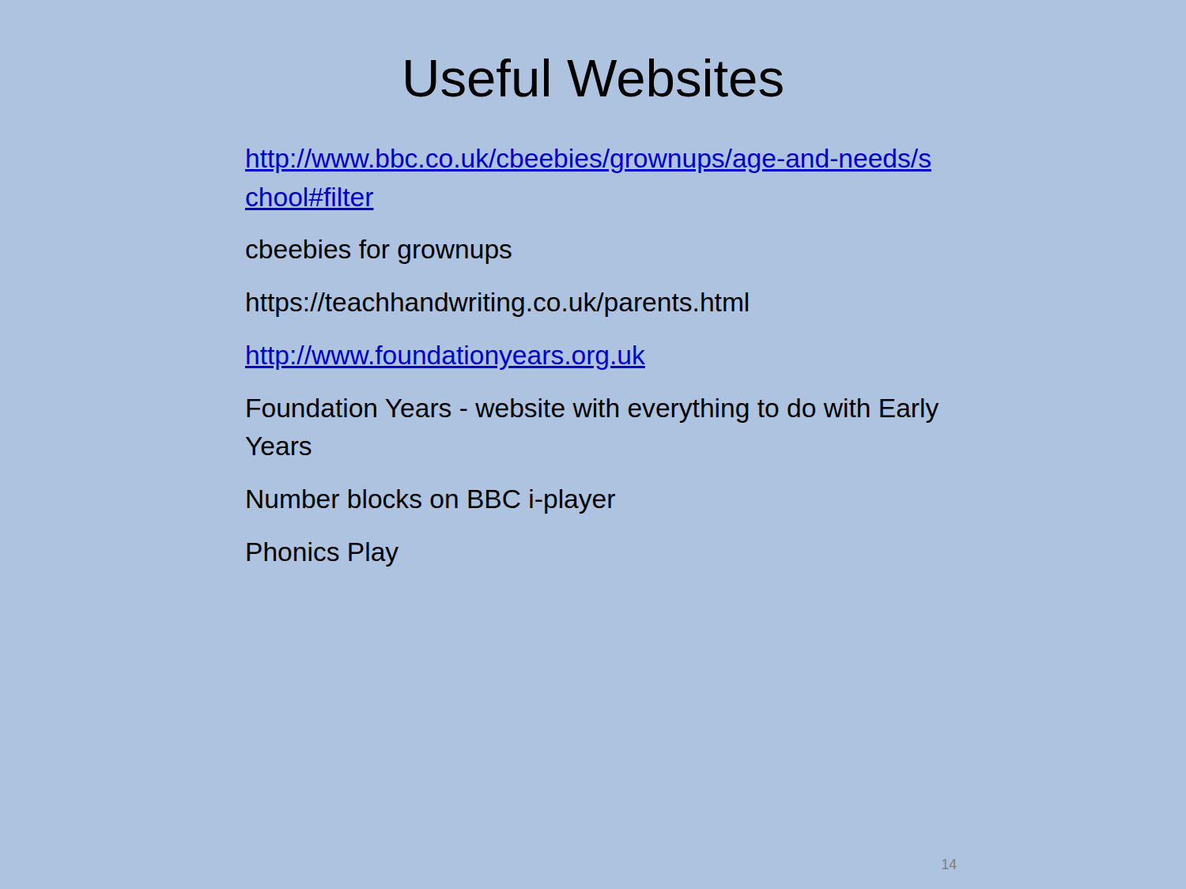Useful Websites
http://www.bbc.co.uk/cbeebies/grownups/age-and-needs/school#filter
cbeebies for grownups
https://teachhandwriting.co.uk/parents.html
http://www.foundationyears.org.uk
Foundation Years - website with everything to do with Early Years
Number blocks on BBC i-player
Phonics Play
14